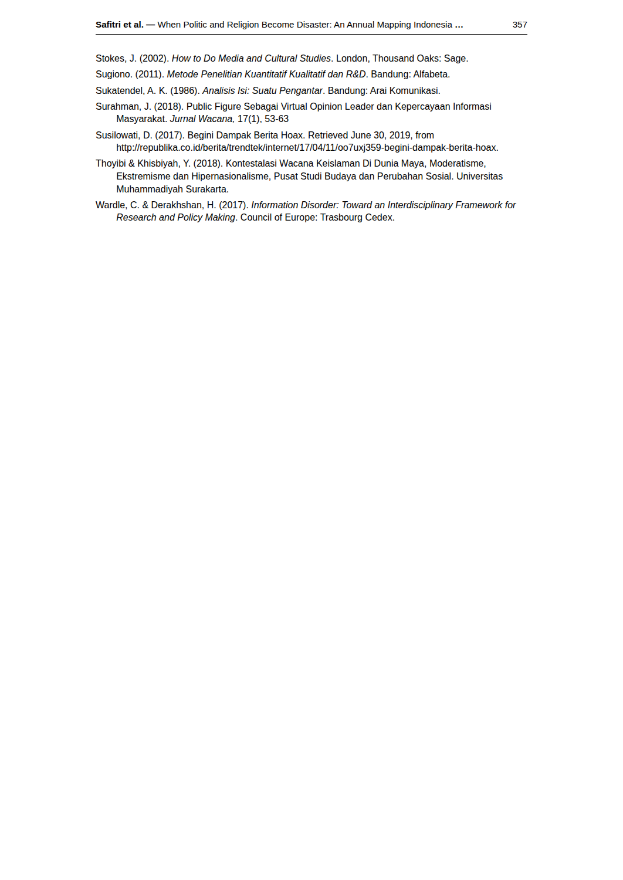Safitri et al. — When Politic and Religion Become Disaster: An Annual Mapping Indonesia …
357
Stokes, J. (2002). How to Do Media and Cultural Studies. London, Thousand Oaks: Sage.
Sugiono. (2011). Metode Penelitian Kuantitatif Kualitatif dan R&D. Bandung: Alfabeta.
Sukatendel, A. K. (1986). Analisis Isi: Suatu Pengantar. Bandung: Arai Komunikasi.
Surahman, J. (2018). Public Figure Sebagai Virtual Opinion Leader dan Kepercayaan Informasi Masyarakat. Jurnal Wacana, 17(1), 53-63
Susilowati, D. (2017). Begini Dampak Berita Hoax. Retrieved June 30, 2019, from http://republika.co.id/berita/trendtek/internet/17/04/11/oo7uxj359-begini-dampak-berita-hoax.
Thoyibi & Khisbiyah, Y. (2018). Kontestalasi Wacana Keislaman Di Dunia Maya, Moderatisme, Ekstremisme dan Hipernasionalisme, Pusat Studi Budaya dan Perubahan Sosial. Universitas Muhammadiyah Surakarta.
Wardle, C. & Derakhshan, H. (2017). Information Disorder: Toward an Interdisciplinary Framework for Research and Policy Making. Council of Europe: Trasbourg Cedex.